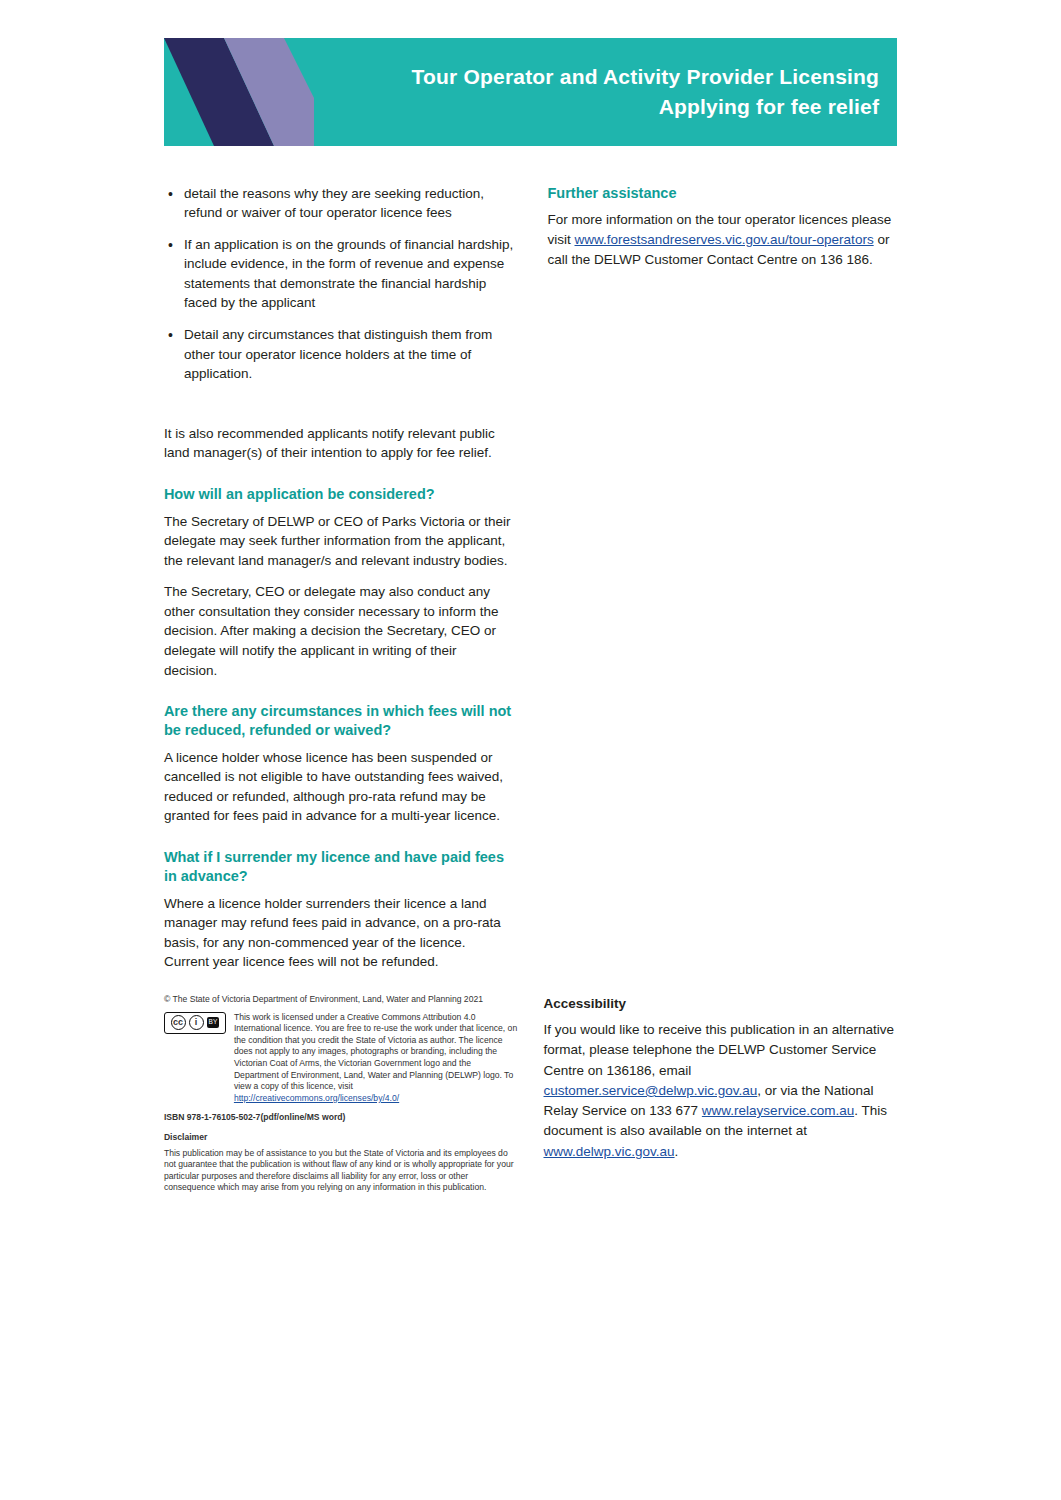Tour Operator and Activity Provider Licensing
Applying for fee relief
detail the reasons why they are seeking reduction, refund or waiver of tour operator licence fees
If an application is on the grounds of financial hardship, include evidence, in the form of revenue and expense statements that demonstrate the financial hardship faced by the applicant
Detail any circumstances that distinguish them from other tour operator licence holders at the time of application.
It is also recommended applicants notify relevant public land manager(s) of their intention to apply for fee relief.
How will an application be considered?
The Secretary of DELWP or CEO of Parks Victoria or their delegate may seek further information from the applicant, the relevant land manager/s and relevant industry bodies.
The Secretary, CEO or delegate may also conduct any other consultation they consider necessary to inform the decision. After making a decision the Secretary, CEO or delegate will notify the applicant in writing of their decision.
Are there any circumstances in which fees will not be reduced, refunded or waived?
A licence holder whose licence has been suspended or cancelled is not eligible to have outstanding fees waived, reduced or refunded, although pro-rata refund may be granted for fees paid in advance for a multi-year licence.
What if I surrender my licence and have paid fees in advance?
Where a licence holder surrenders their licence a land manager may refund fees paid in advance, on a pro-rata basis, for any non-commenced year of the licence. Current year licence fees will not be refunded.
Further assistance
For more information on the tour operator licences please visit www.forestsandreserves.vic.gov.au/tour-operators or call the DELWP Customer Contact Centre on 136 186.
© The State of Victoria Department of Environment, Land, Water and Planning 2021
cc i BY
This work is licensed under a Creative Commons Attribution 4.0 International licence. You are free to re-use the work under that licence, on the condition that you credit the State of Victoria as author. The licence does not apply to any images, photographs or branding, including the Victorian Coat of Arms, the Victorian Government logo and the Department of Environment, Land, Water and Planning (DELWP) logo. To view a copy of this licence, visit http://creativecommons.org/licenses/by/4.0/
ISBN 978-1-76105-502-7(pdf/online/MS word)
Disclaimer
This publication may be of assistance to you but the State of Victoria and its employees do not guarantee that the publication is without flaw of any kind or is wholly appropriate for your particular purposes and therefore disclaims all liability for any error, loss or other consequence which may arise from you relying on any information in this publication.
Accessibility
If you would like to receive this publication in an alternative format, please telephone the DELWP Customer Service Centre on 136186, email customer.service@delwp.vic.gov.au, or via the National Relay Service on 133 677 www.relayservice.com.au. This document is also available on the internet at www.delwp.vic.gov.au.